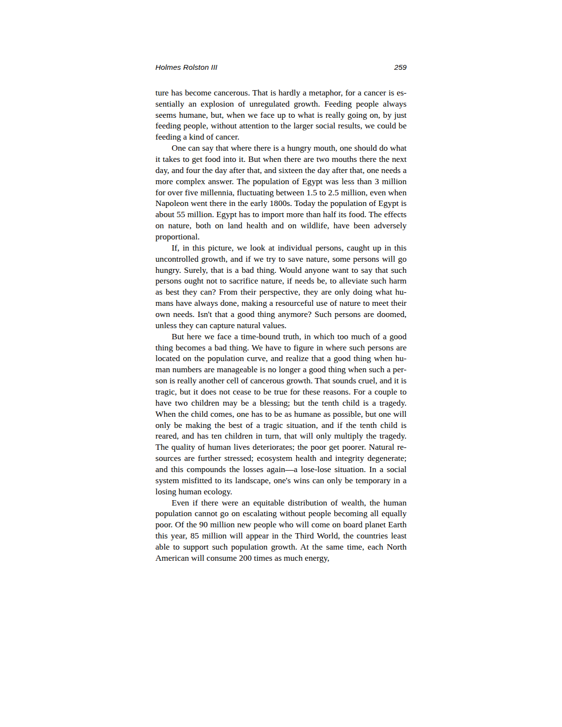Holmes Rolston III 259
ture has become cancerous. That is hardly a metaphor, for a cancer is essentially an explosion of unregulated growth. Feeding people always seems humane, but, when we face up to what is really going on, by just feeding people, without attention to the larger social results, we could be feeding a kind of cancer.
One can say that where there is a hungry mouth, one should do what it takes to get food into it. But when there are two mouths there the next day, and four the day after that, and sixteen the day after that, one needs a more complex answer. The population of Egypt was less than 3 million for over five millennia, fluctuating between 1.5 to 2.5 million, even when Napoleon went there in the early 1800s. Today the population of Egypt is about 55 million. Egypt has to import more than half its food. The effects on nature, both on land health and on wildlife, have been adversely proportional.
If, in this picture, we look at individual persons, caught up in this uncontrolled growth, and if we try to save nature, some persons will go hungry. Surely, that is a bad thing. Would anyone want to say that such persons ought not to sacrifice nature, if needs be, to alleviate such harm as best they can? From their perspective, they are only doing what humans have always done, making a resourceful use of nature to meet their own needs. Isn't that a good thing anymore? Such persons are doomed, unless they can capture natural values.
But here we face a time-bound truth, in which too much of a good thing becomes a bad thing. We have to figure in where such persons are located on the population curve, and realize that a good thing when human numbers are manageable is no longer a good thing when such a person is really another cell of cancerous growth. That sounds cruel, and it is tragic, but it does not cease to be true for these reasons. For a couple to have two children may be a blessing; but the tenth child is a tragedy. When the child comes, one has to be as humane as possible, but one will only be making the best of a tragic situation, and if the tenth child is reared, and has ten children in turn, that will only multiply the tragedy. The quality of human lives deteriorates; the poor get poorer. Natural resources are further stressed; ecosystem health and integrity degenerate; and this compounds the losses again—a lose-lose situation. In a social system misfitted to its landscape, one's wins can only be temporary in a losing human ecology.
Even if there were an equitable distribution of wealth, the human population cannot go on escalating without people becoming all equally poor. Of the 90 million new people who will come on board planet Earth this year, 85 million will appear in the Third World, the countries least able to support such population growth. At the same time, each North American will consume 200 times as much energy,